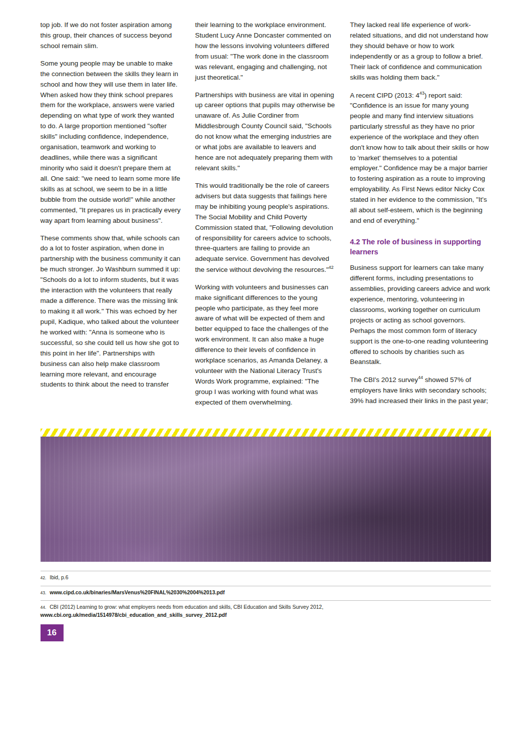top job. If we do not foster aspiration among this group, their chances of success beyond school remain slim.
Some young people may be unable to make the connection between the skills they learn in school and how they will use them in later life. When asked how they think school prepares them for the workplace, answers were varied depending on what type of work they wanted to do. A large proportion mentioned "softer skills" including confidence, independence, organisation, teamwork and working to deadlines, while there was a significant minority who said it doesn't prepare them at all. One said: "we need to learn some more life skills as at school, we seem to be in a little bubble from the outside world!" while another commented, "It prepares us in practically every way apart from learning about business".
These comments show that, while schools can do a lot to foster aspiration, when done in partnership with the business community it can be much stronger. Jo Washburn summed it up: "Schools do a lot to inform students, but it was the interaction with the volunteers that really made a difference. There was the missing link to making it all work." This was echoed by her pupil, Kadique, who talked about the volunteer he worked with: "Anna is someone who is successful, so she could tell us how she got to this point in her life". Partnerships with business can also help make classroom learning more relevant, and encourage students to think about the need to transfer
their learning to the workplace environment. Student Lucy Anne Doncaster commented on how the lessons involving volunteers differed from usual: "The work done in the classroom was relevant, engaging and challenging, not just theoretical."
Partnerships with business are vital in opening up career options that pupils may otherwise be unaware of. As Julie Cordiner from Middlesbrough County Council said, "Schools do not know what the emerging industries are or what jobs are available to leavers and hence are not adequately preparing them with relevant skills."
This would traditionally be the role of careers advisers but data suggests that failings here may be inhibiting young people's aspirations. The Social Mobility and Child Poverty Commission stated that, "Following devolution of responsibility for careers advice to schools, three-quarters are failing to provide an adequate service. Government has devolved the service without devolving the resources."42
Working with volunteers and businesses can make significant differences to the young people who participate, as they feel more aware of what will be expected of them and better equipped to face the challenges of the work environment. It can also make a huge difference to their levels of confidence in workplace scenarios, as Amanda Delaney, a volunteer with the National Literacy Trust's Words Work programme, explained: "The group I was working with found what was expected of them overwhelming.
They lacked real life experience of work-related situations, and did not understand how they should behave or how to work independently or as a group to follow a brief. Their lack of confidence and communication skills was holding them back."
A recent CIPD (2013: 443) report said: "Confidence is an issue for many young people and many find interview situations particularly stressful as they have no prior experience of the workplace and they often don't know how to talk about their skills or how to 'market' themselves to a potential employer." Confidence may be a major barrier to fostering aspiration as a route to improving employability. As First News editor Nicky Cox stated in her evidence to the commission, "It's all about self-esteem, which is the beginning and end of everything."
4.2 The role of business in supporting learners
Business support for learners can take many different forms, including presentations to assemblies, providing careers advice and work experience, mentoring, volunteering in classrooms, working together on curriculum projects or acting as school governors. Perhaps the most common form of literacy support is the one-to-one reading volunteering offered to schools by charities such as Beanstalk.
The CBI's 2012 survey44 showed 57% of employers have links with secondary schools; 39% had increased their links in the past year;
42. Ibid, p.6
43. www.cipd.co.uk/binaries/MarsVenus%20FINAL%2030%2004%2013.pdf
44. CBI (2012) Learning to grow: what employers needs from education and skills, CBI Education and Skills Survey 2012,
www.cbi.org.uk/media/1514978/cbi_education_and_skills_survey_2012.pdf
16